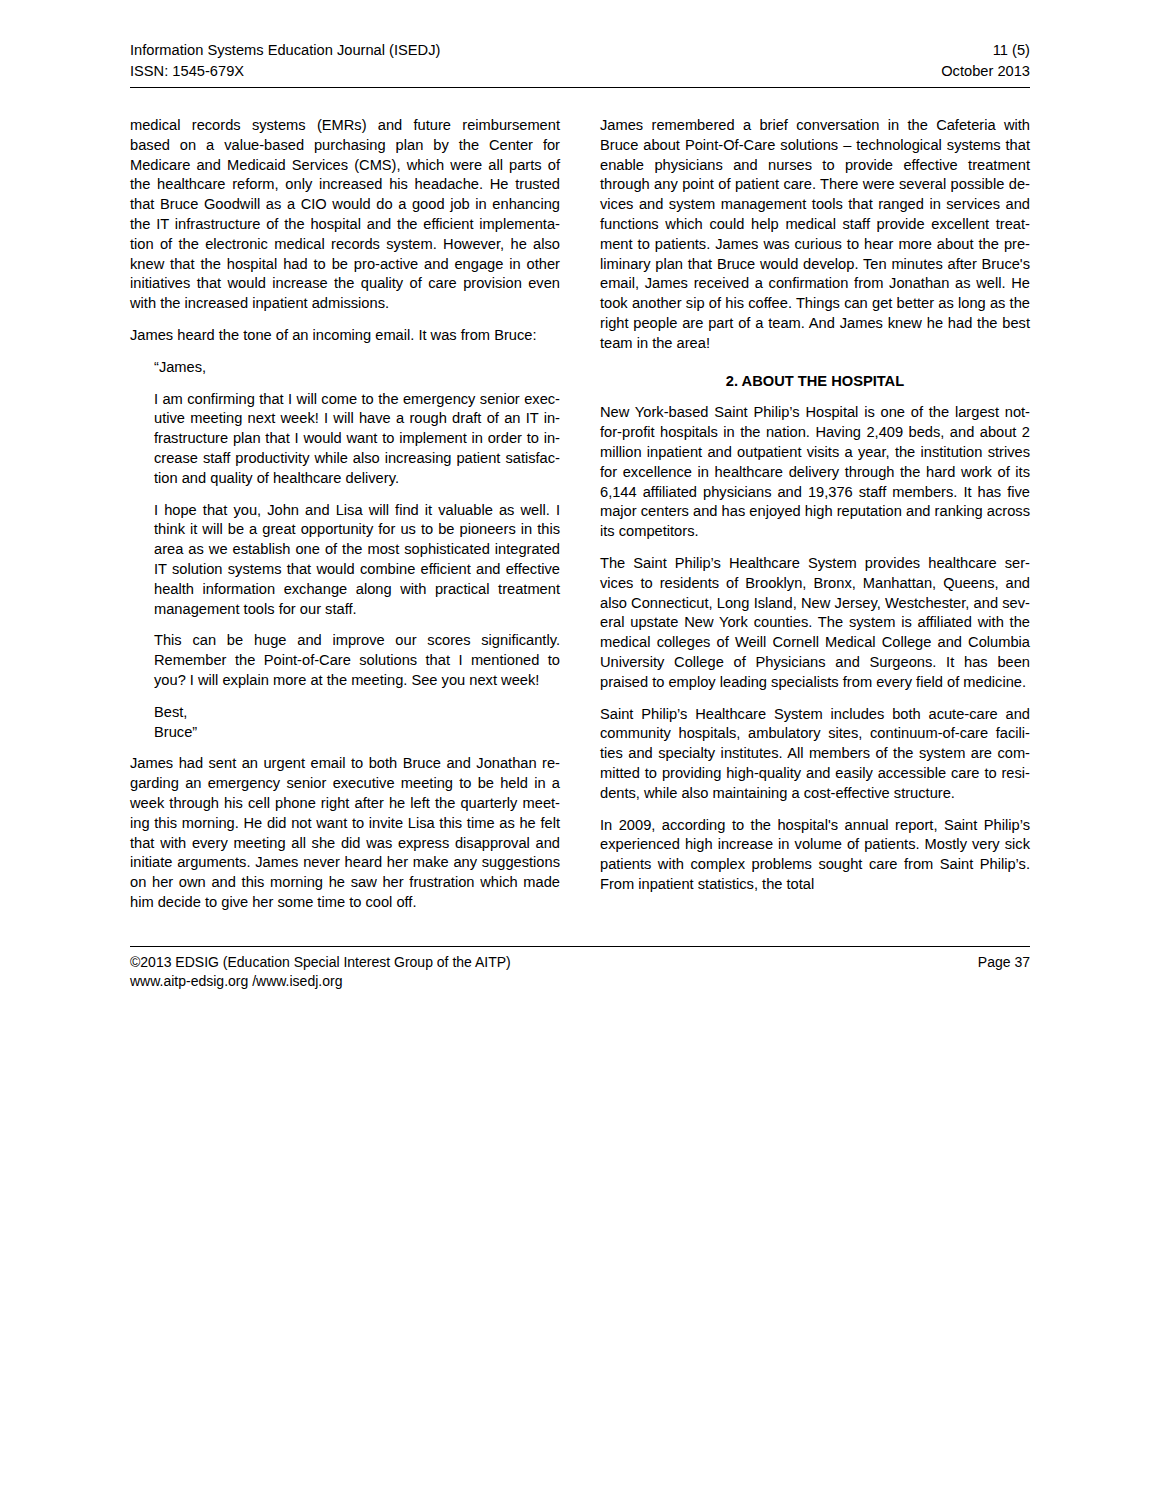Information Systems Education Journal (ISEDJ)
ISSN: 1545-679X
11 (5)
October 2013
medical records systems (EMRs) and future reimbursement based on a value-based purchasing plan by the Center for Medicare and Medicaid Services (CMS), which were all parts of the healthcare reform, only increased his headache. He trusted that Bruce Goodwill as a CIO would do a good job in enhancing the IT infrastructure of the hospital and the efficient implementation of the electronic medical records system. However, he also knew that the hospital had to be pro-active and engage in other initiatives that would increase the quality of care provision even with the increased inpatient admissions.
James heard the tone of an incoming email. It was from Bruce:
“James,
I am confirming that I will come to the emergency senior executive meeting next week! I will have a rough draft of an IT infrastructure plan that I would want to implement in order to increase staff productivity while also increasing patient satisfaction and quality of healthcare delivery.
I hope that you, John and Lisa will find it valuable as well. I think it will be a great opportunity for us to be pioneers in this area as we establish one of the most sophisticated integrated IT solution systems that would combine efficient and effective health information exchange along with practical treatment management tools for our staff.
This can be huge and improve our scores significantly. Remember the Point-of-Care solutions that I mentioned to you? I will explain more at the meeting. See you next week!
Best,
Bruce”
James had sent an urgent email to both Bruce and Jonathan regarding an emergency senior executive meeting to be held in a week through his cell phone right after he left the quarterly meeting this morning. He did not want to invite Lisa this time as he felt that with every meeting all she did was express disapproval and initiate arguments. James never heard her make any suggestions on her own and this morning he saw her frustration which made him decide to give her some time to cool off.
James remembered a brief conversation in the Cafeteria with Bruce about Point-Of-Care solutions – technological systems that enable physicians and nurses to provide effective treatment through any point of patient care. There were several possible devices and system management tools that ranged in services and functions which could help medical staff provide excellent treatment to patients. James was curious to hear more about the preliminary plan that Bruce would develop. Ten minutes after Bruce's email, James received a confirmation from Jonathan as well. He took another sip of his coffee. Things can get better as long as the right people are part of a team. And James knew he had the best team in the area!
2. ABOUT THE HOSPITAL
New York-based Saint Philip’s Hospital is one of the largest not-for-profit hospitals in the nation. Having 2,409 beds, and about 2 million inpatient and outpatient visits a year, the institution strives for excellence in healthcare delivery through the hard work of its 6,144 affiliated physicians and 19,376 staff members. It has five major centers and has enjoyed high reputation and ranking across its competitors.
The Saint Philip’s Healthcare System provides healthcare services to residents of Brooklyn, Bronx, Manhattan, Queens, and also Connecticut, Long Island, New Jersey, Westchester, and several upstate New York counties. The system is affiliated with the medical colleges of Weill Cornell Medical College and Columbia University College of Physicians and Surgeons. It has been praised to employ leading specialists from every field of medicine.
Saint Philip’s Healthcare System includes both acute-care and community hospitals, ambulatory sites, continuum-of-care facilities and specialty institutes. All members of the system are committed to providing high-quality and easily accessible care to residents, while also maintaining a cost-effective structure.
In 2009, according to the hospital's annual report, Saint Philip’s experienced high increase in volume of patients. Mostly very sick patients with complex problems sought care from Saint Philip’s. From inpatient statistics, the total
©2013 EDSIG (Education Special Interest Group of the AITP)
www.aitp-edsig.org /www.isedj.org
Page 37